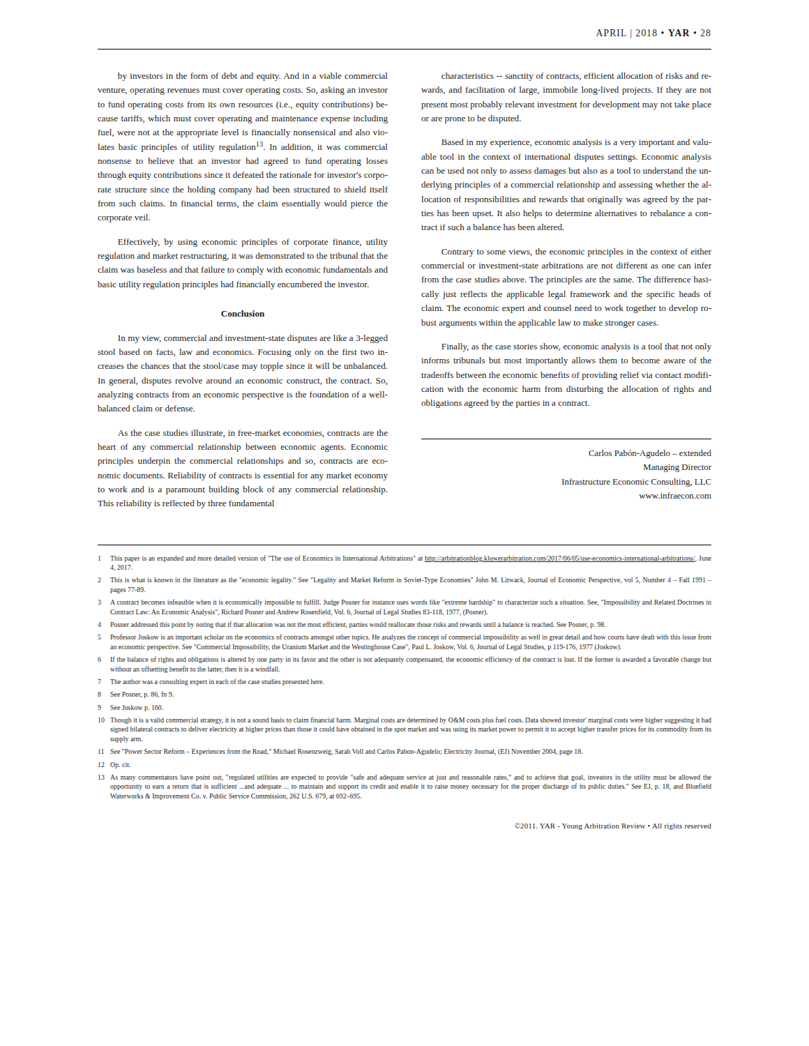APRIL | 2018 • YAR • 28
by investors in the form of debt and equity. And in a viable commercial venture, operating revenues must cover operating costs. So, asking an investor to fund operating costs from its own resources (i.e., equity contributions) because tariffs, which must cover operating and maintenance expense including fuel, were not at the appropriate level is financially nonsensical and also violates basic principles of utility regulation13. In addition, it was commercial nonsense to believe that an investor had agreed to fund operating losses through equity contributions since it defeated the rationale for investor's corporate structure since the holding company had been structured to shield itself from such claims. In financial terms, the claim essentially would pierce the corporate veil.
Effectively, by using economic principles of corporate finance, utility regulation and market restructuring, it was demonstrated to the tribunal that the claim was baseless and that failure to comply with economic fundamentals and basic utility regulation principles had financially encumbered the investor.
Conclusion
In my view, commercial and investment-state disputes are like a 3-legged stool based on facts, law and economics. Focusing only on the first two increases the chances that the stool/case may topple since it will be unbalanced. In general, disputes revolve around an economic construct, the contract. So, analyzing contracts from an economic perspective is the foundation of a well-balanced claim or defense.
As the case studies illustrate, in free-market economies, contracts are the heart of any commercial relationship between economic agents. Economic principles underpin the commercial relationships and so, contracts are economic documents. Reliability of contracts is essential for any market economy to work and is a paramount building block of any commercial relationship. This reliability is reflected by three fundamental
characteristics -- sanctity of contracts, efficient allocation of risks and rewards, and facilitation of large, immobile long-lived projects. If they are not present most probably relevant investment for development may not take place or are prone to be disputed.
Based in my experience, economic analysis is a very important and valuable tool in the context of international disputes settings. Economic analysis can be used not only to assess damages but also as a tool to understand the underlying principles of a commercial relationship and assessing whether the allocation of responsibilities and rewards that originally was agreed by the parties has been upset. It also helps to determine alternatives to rebalance a contract if such a balance has been altered.
Contrary to some views, the economic principles in the context of either commercial or investment-state arbitrations are not different as one can infer from the case studies above. The principles are the same. The difference basically just reflects the applicable legal framework and the specific heads of claim. The economic expert and counsel need to work together to develop robust arguments within the applicable law to make stronger cases.
Finally, as the case stories show, economic analysis is a tool that not only informs tribunals but most importantly allows them to become aware of the tradeoffs between the economic benefits of providing relief via contact modification with the economic harm from disturbing the allocation of rights and obligations agreed by the parties in a contract.
Carlos Pabón-Agudelo – extended
Managing Director
Infrastructure Economic Consulting, LLC
www.infraecon.com
This paper is an expanded and more detailed version of "The use of Economics in International Arbitrations" at http://arbitrationblog.kluwerarbitration.com/2017/06/05/use-economics-international-arbitrations/, June 4, 2017.
This is what is known in the literature as the "economic legality." See "Legality and Market Reform in Soviet-Type Economies" John M. Litwack, Journal of Economic Perspective, vol 5, Number 4 – Fall 1991 – pages 77-89.
A contract becomes infeasible when it is economically impossible to fulfill. Judge Posner for instance uses words like "extreme hardship" to characterize such a situation. See, "Impossibility and Related Doctrines in Contract Law: An Economic Analysis", Richard Posner and Andrew Rosenfield, Vol. 6, Journal of Legal Studies 83-118, 1977, (Posner).
Posner addressed this point by noting that if that allocation was not the most efficient, parties would reallocate those risks and rewards until a balance is reached. See Posner, p. 98.
Professor Joskow is an important scholar on the economics of contracts amongst other topics. He analyzes the concept of commercial impossibility as well in great detail and how courts have dealt with this issue from an economic perspective. See "Commercial Impossibility, the Uranium Market and the Westinghouse Case", Paul L. Joskow, Vol. 6, Journal of Legal Studies, p 119-176, 1977 (Joskow).
If the balance of rights and obligations is altered by one party in its favor and the other is not adequately compensated, the economic efficiency of the contract is lost. If the former is awarded a favorable change but without an offsetting benefit to the latter, then it is a windfall.
The author was a consulting expert in each of the case studies presented here.
See Posner, p. 86, fn 9.
See Joskow p. 160.
Though it is a valid commercial strategy, it is not a sound basis to claim financial harm. Marginal costs are determined by O&M costs plus fuel costs. Data showed investor' marginal costs were higher suggesting it had signed bilateral contracts to deliver electricity at higher prices than those it could have obtained in the spot market and was using its market power to permit it to accept higher transfer prices for its commodity from its supply arm.
See "Power Sector Reform – Experiences from the Road," Michael Rosenzweig, Sarah Voll and Carlos Pabon-Agudelo; Electricity Journal, (EJ) November 2004, page 18.
Op. cit.
As many commentators have point out, "regulated utilities are expected to provide "safe and adequate service at just and reasonable rates," and to achieve that goal, investors in the utility must be allowed the opportunity to earn a return that is sufficient ...and adequate ... to maintain and support its credit and enable it to raise money necessary for the proper discharge of its public duties." See EJ, p. 18, and Bluefield Waterworks & Improvement Co. v. Public Service Commission, 262 U.S. 679, at 692–695.
©2011. YAR - Young Arbitration Review • All rights reserved